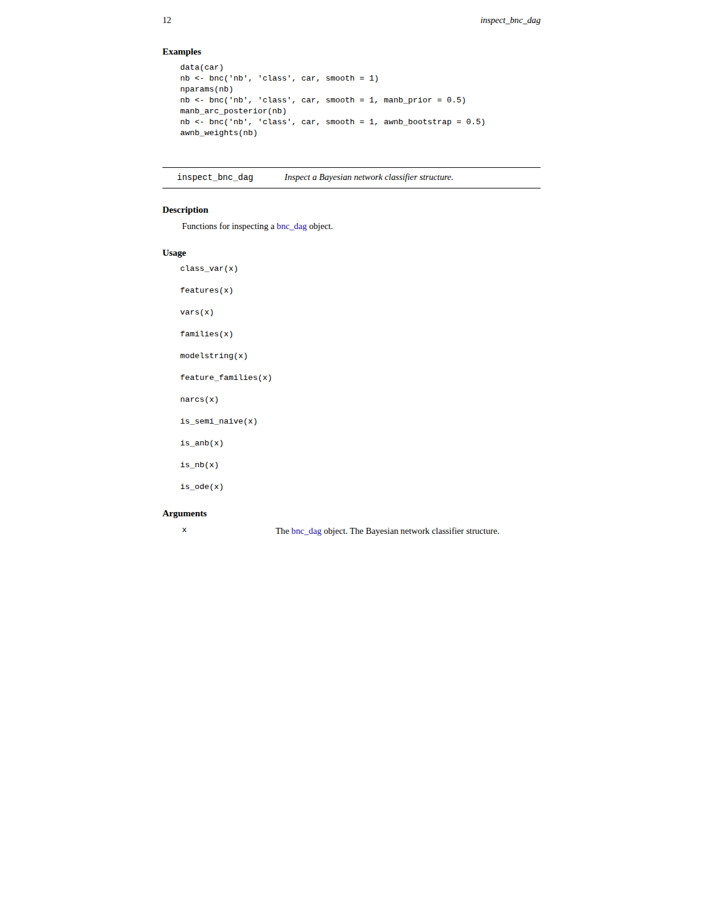12 inspect_bnc_dag
Examples
data(car)
nb <- bnc('nb', 'class', car, smooth = 1)
nparams(nb)
nb <- bnc('nb', 'class', car, smooth = 1, manb_prior = 0.5)
manb_arc_posterior(nb)
nb <- bnc('nb', 'class', car, smooth = 1, awnb_bootstrap = 0.5)
awnb_weights(nb)
inspect_bnc_dag Inspect a Bayesian network classifier structure.
Description
Functions for inspecting a bnc_dag object.
Usage
class_var(x)

features(x)

vars(x)

families(x)

modelstring(x)

feature_families(x)

narcs(x)

is_semi_naive(x)

is_anb(x)

is_nb(x)

is_ode(x)
Arguments
| x | The bnc_dag object. The Bayesian network classifier structure. |